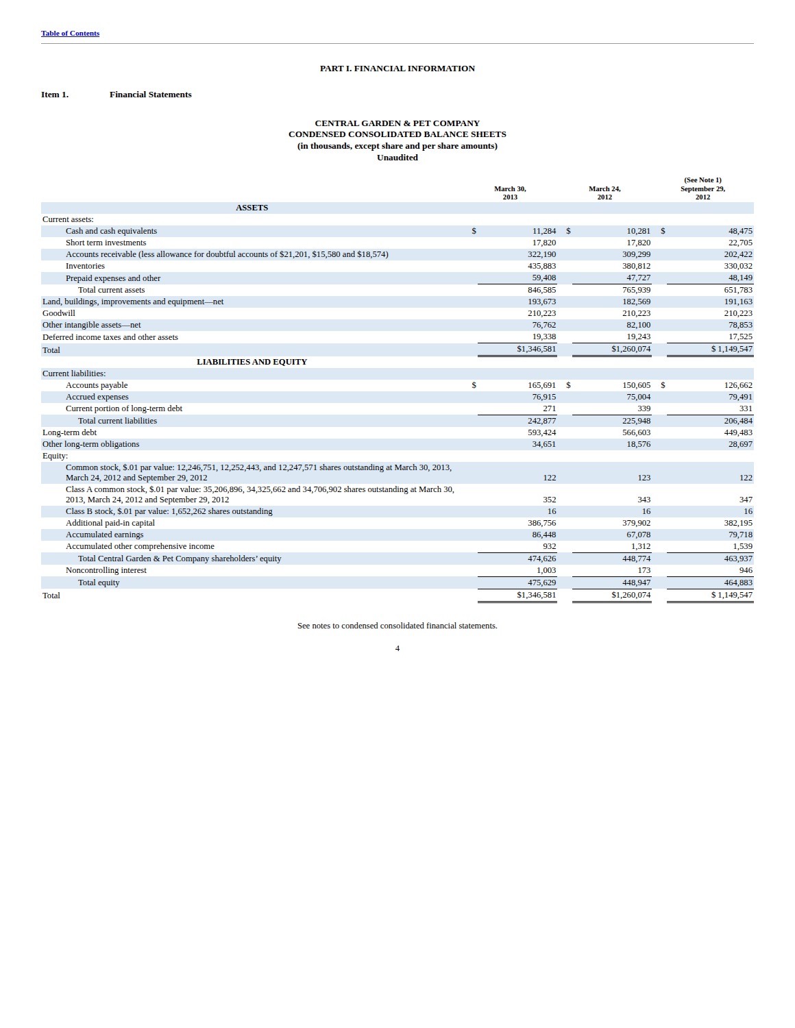Table of Contents
PART I. FINANCIAL INFORMATION
Item 1. Financial Statements
CENTRAL GARDEN & PET COMPANY
CONDENSED CONSOLIDATED BALANCE SHEETS
(in thousands, except share and per share amounts)
Unaudited
| | March 30, 2013 | March 24, 2012 | (See Note 1) September 29, 2012 |
| ASSETS | | | | | | |
| Current assets: | | | | | | |
| Cash and cash equivalents | $ | 11,284 | $ | 10,281 | $ | 48,475 |
| Short term investments | | 17,820 | | 17,820 | | 22,705 |
| Accounts receivable (less allowance for doubtful accounts of $21,201, $15,580 and $18,574) | | 322,190 | | 309,299 | | 202,422 |
| Inventories | | 435,883 | | 380,812 | | 330,032 |
| Prepaid expenses and other | | 59,408 | | 47,727 | | 48,149 |
| Total current assets | | 846,585 | | 765,939 | | 651,783 |
| Land, buildings, improvements and equipment—net | | 193,673 | | 182,569 | | 191,163 |
| Goodwill | | 210,223 | | 210,223 | | 210,223 |
| Other intangible assets—net | | 76,762 | | 82,100 | | 78,853 |
| Deferred income taxes and other assets | | 19,338 | | 19,243 | | 17,525 |
| Total | | $1,346,581 | | $1,260,074 | | $ 1,149,547 |
| LIABILITIES AND EQUITY | | | | | | |
| Current liabilities: | | | | | | |
| Accounts payable | $ | 165,691 | $ | 150,605 | $ | 126,662 |
| Accrued expenses | | 76,915 | | 75,004 | | 79,491 |
| Current portion of long-term debt | | 271 | | 339 | | 331 |
| Total current liabilities | | 242,877 | | 225,948 | | 206,484 |
| Long-term debt | | 593,424 | | 566,603 | | 449,483 |
| Other long-term obligations | | 34,651 | | 18,576 | | 28,697 |
| Equity: | | | | | | |
| Common stock, $.01 par value: 12,246,751, 12,252,443, and 12,247,571 shares outstanding at March 30, 2013, March 24, 2012 and September 29, 2012 | | 122 | | 123 | | 122 |
| Class A common stock, $.01 par value: 35,206,896, 34,325,662 and 34,706,902 shares outstanding at March 30, 2013, March 24, 2012 and September 29, 2012 | | 352 | | 343 | | 347 |
| Class B stock, $.01 par value: 1,652,262 shares outstanding | | 16 | | 16 | | 16 |
| Additional paid-in capital | | 386,756 | | 379,902 | | 382,195 |
| Accumulated earnings | | 86,448 | | 67,078 | | 79,718 |
| Accumulated other comprehensive income | | 932 | | 1,312 | | 1,539 |
| Total Central Garden & Pet Company shareholders’ equity | | 474,626 | | 448,774 | | 463,937 |
| Noncontrolling interest | | 1,003 | | 173 | | 946 |
| Total equity | | 475,629 | | 448,947 | | 464,883 |
| Total | | $1,346,581 | | $1,260,074 | | $ 1,149,547 |
See notes to condensed consolidated financial statements.
4